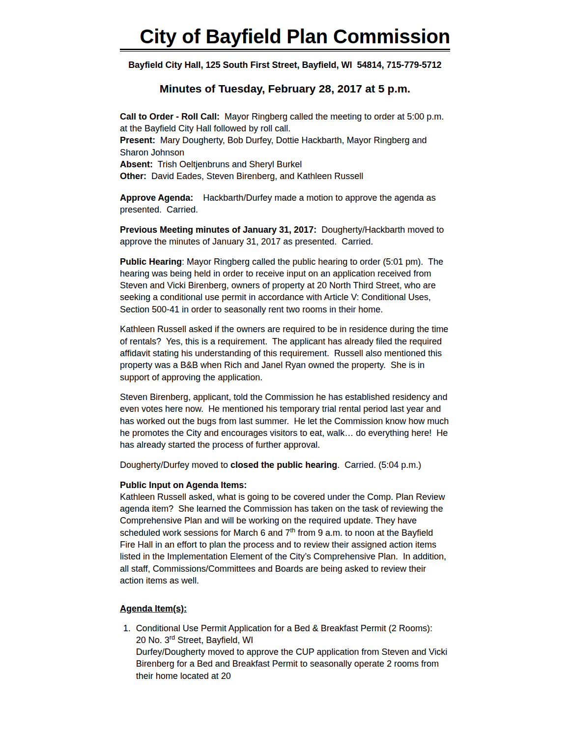City of Bayfield Plan Commission
Bayfield City Hall, 125 South First Street, Bayfield, WI 54814, 715-779-5712
Minutes of Tuesday, February 28, 2017 at 5 p.m.
Call to Order - Roll Call: Mayor Ringberg called the meeting to order at 5:00 p.m. at the Bayfield City Hall followed by roll call.
Present: Mary Dougherty, Bob Durfey, Dottie Hackbarth, Mayor Ringberg and Sharon Johnson
Absent: Trish Oeltjenbruns and Sheryl Burkel
Other: David Eades, Steven Birenberg, and Kathleen Russell
Approve Agenda: Hackbarth/Durfey made a motion to approve the agenda as presented. Carried.
Previous Meeting minutes of January 31, 2017: Dougherty/Hackbarth moved to approve the minutes of January 31, 2017 as presented. Carried.
Public Hearing: Mayor Ringberg called the public hearing to order (5:01 pm). The hearing was being held in order to receive input on an application received from Steven and Vicki Birenberg, owners of property at 20 North Third Street, who are seeking a conditional use permit in accordance with Article V: Conditional Uses, Section 500-41 in order to seasonally rent two rooms in their home.
Kathleen Russell asked if the owners are required to be in residence during the time of rentals? Yes, this is a requirement. The applicant has already filed the required affidavit stating his understanding of this requirement. Russell also mentioned this property was a B&B when Rich and Janel Ryan owned the property. She is in support of approving the application.
Steven Birenberg, applicant, told the Commission he has established residency and even votes here now. He mentioned his temporary trial rental period last year and has worked out the bugs from last summer. He let the Commission know how much he promotes the City and encourages visitors to eat, walk… do everything here! He has already started the process of further approval.
Dougherty/Durfey moved to closed the public hearing. Carried. (5:04 p.m.)
Public Input on Agenda Items:
Kathleen Russell asked, what is going to be covered under the Comp. Plan Review agenda item? She learned the Commission has taken on the task of reviewing the Comprehensive Plan and will be working on the required update. They have scheduled work sessions for March 6 and 7th from 9 a.m. to noon at the Bayfield Fire Hall in an effort to plan the process and to review their assigned action items listed in the Implementation Element of the City’s Comprehensive Plan. In addition, all staff, Commissions/Committees and Boards are being asked to review their action items as well.
Agenda Item(s):
Conditional Use Permit Application for a Bed & Breakfast Permit (2 Rooms):
20 No. 3rd Street, Bayfield, WI
Durfey/Dougherty moved to approve the CUP application from Steven and Vicki Birenberg for a Bed and Breakfast Permit to seasonally operate 2 rooms from their home located at 20